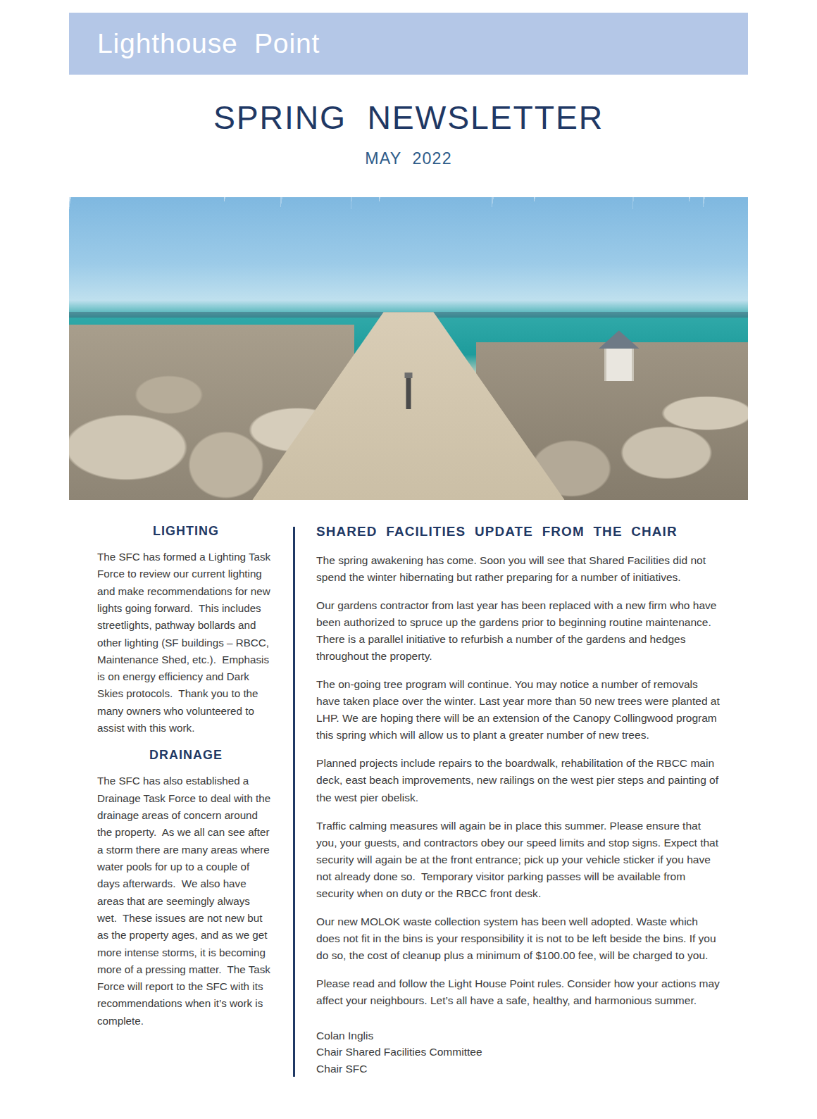Lighthouse Point
SPRING NEWSLETTER
MAY 2022
LIGHTING
The SFC has formed a Lighting Task Force to review our current lighting and make recommendations for new lights going forward. This includes streetlights, pathway bollards and other lighting (SF buildings – RBCC, Maintenance Shed, etc.). Emphasis is on energy efficiency and Dark Skies protocols. Thank you to the many owners who volunteered to assist with this work.
DRAINAGE
The SFC has also established a Drainage Task Force to deal with the drainage areas of concern around the property. As we all can see after a storm there are many areas where water pools for up to a couple of days afterwards. We also have areas that are seemingly always wet. These issues are not new but as the property ages, and as we get more intense storms, it is becoming more of a pressing matter. The Task Force will report to the SFC with its recommendations when it’s work is complete.
SHARED FACILITIES UPDATE FROM THE CHAIR
The spring awakening has come. Soon you will see that Shared Facilities did not spend the winter hibernating but rather preparing for a number of initiatives.
Our gardens contractor from last year has been replaced with a new firm who have been authorized to spruce up the gardens prior to beginning routine maintenance. There is a parallel initiative to refurbish a number of the gardens and hedges throughout the property.
The on-going tree program will continue. You may notice a number of removals have taken place over the winter. Last year more than 50 new trees were planted at LHP. We are hoping there will be an extension of the Canopy Collingwood program this spring which will allow us to plant a greater number of new trees.
Planned projects include repairs to the boardwalk, rehabilitation of the RBCC main deck, east beach improvements, new railings on the west pier steps and painting of the west pier obelisk.
Traffic calming measures will again be in place this summer. Please ensure that you, your guests, and contractors obey our speed limits and stop signs. Expect that security will again be at the front entrance; pick up your vehicle sticker if you have not already done so. Temporary visitor parking passes will be available from security when on duty or the RBCC front desk.
Our new MOLOK waste collection system has been well adopted. Waste which does not fit in the bins is your responsibility it is not to be left beside the bins. If you do so, the cost of cleanup plus a minimum of $100.00 fee, will be charged to you.
Please read and follow the Light House Point rules. Consider how your actions may affect your neighbours. Let’s all have a safe, healthy, and harmonious summer.
Colan Inglis Chair Shared Facilities Committee Chair SFC